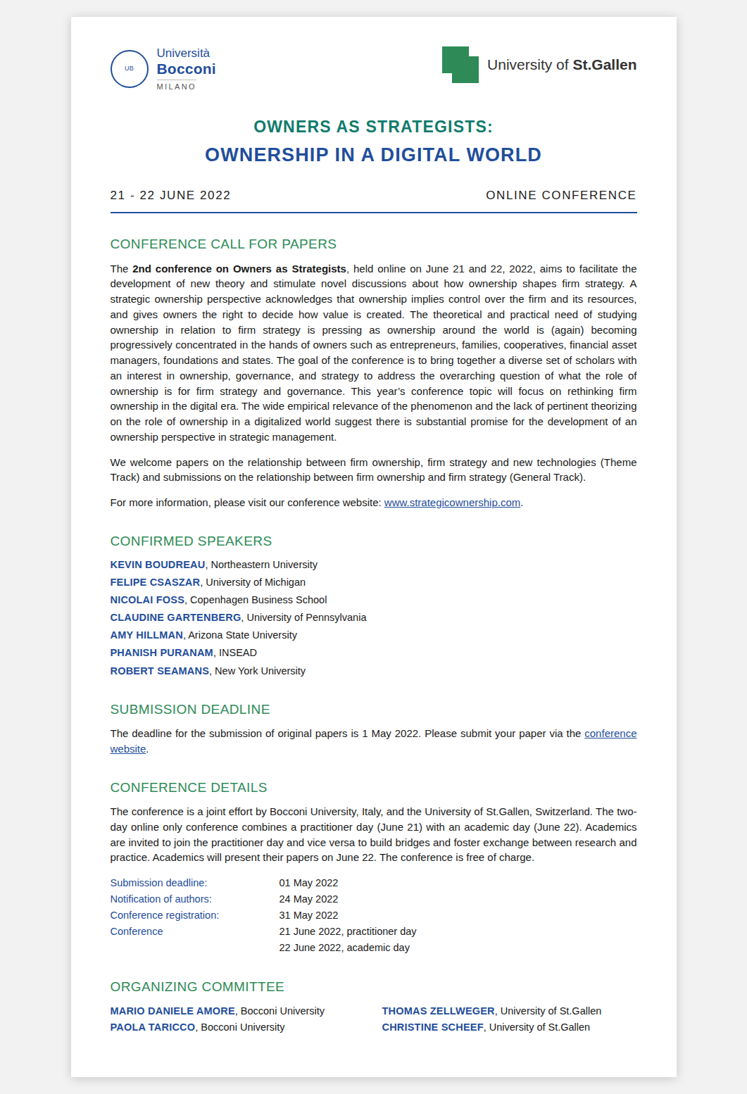UB
Università
Bocconi
MILANO
University of St.Gallen
Owners as Strategists:
Ownership in a Digital World
21 - 22 JUNE 2022
ONLINE CONFERENCE
Conference Call for Papers
The 2nd conference on Owners as Strategists, held online on June 21 and 22, 2022, aims to facilitate the development of new theory and stimulate novel discussions about how ownership shapes firm strategy. A strategic ownership perspective acknowledges that ownership implies control over the firm and its resources, and gives owners the right to decide how value is created. The theoretical and practical need of studying ownership in relation to firm strategy is pressing as ownership around the world is (again) becoming progressively concentrated in the hands of owners such as entrepreneurs, families, cooperatives, financial asset managers, foundations and states. The goal of the conference is to bring together a diverse set of scholars with an interest in ownership, governance, and strategy to address the overarching question of what the role of ownership is for firm strategy and governance. This year’s conference topic will focus on rethinking firm ownership in the digital era. The wide empirical relevance of the phenomenon and the lack of pertinent theorizing on the role of ownership in a digitalized world suggest there is substantial promise for the development of an ownership perspective in strategic management.
We welcome papers on the relationship between firm ownership, firm strategy and new technologies (Theme Track) and submissions on the relationship between firm ownership and firm strategy (General Track).
For more information, please visit our conference website: www.strategicownership.com.
Confirmed Speakers
Kevin Boudreau, Northeastern University
Felipe Csaszar, University of Michigan
Nicolai Foss, Copenhagen Business School
Claudine Gartenberg, University of Pennsylvania
Amy Hillman, Arizona State University
Phanish Puranam, INSEAD
Robert Seamans, New York University
Submission Deadline
The deadline for the submission of original papers is 1 May 2022. Please submit your paper via the conference website.
Conference Details
The conference is a joint effort by Bocconi University, Italy, and the University of St.Gallen, Switzerland. The two-day online only conference combines a practitioner day (June 21) with an academic day (June 22). Academics are invited to join the practitioner day and vice versa to build bridges and foster exchange between research and practice. Academics will present their papers on June 22. The conference is free of charge.
| Submission deadline: | 01 May 2022 |
| Notification of authors: | 24 May 2022 |
| Conference registration: | 31 May 2022 |
| Conference | 21 June 2022, practitioner day |
| | 22 June 2022, academic day |
Organizing Committee
Mario Daniele Amore, Bocconi University
Thomas Zellweger, University of St.Gallen
Paola Taricco, Bocconi University
Christine Scheef, University of St.Gallen